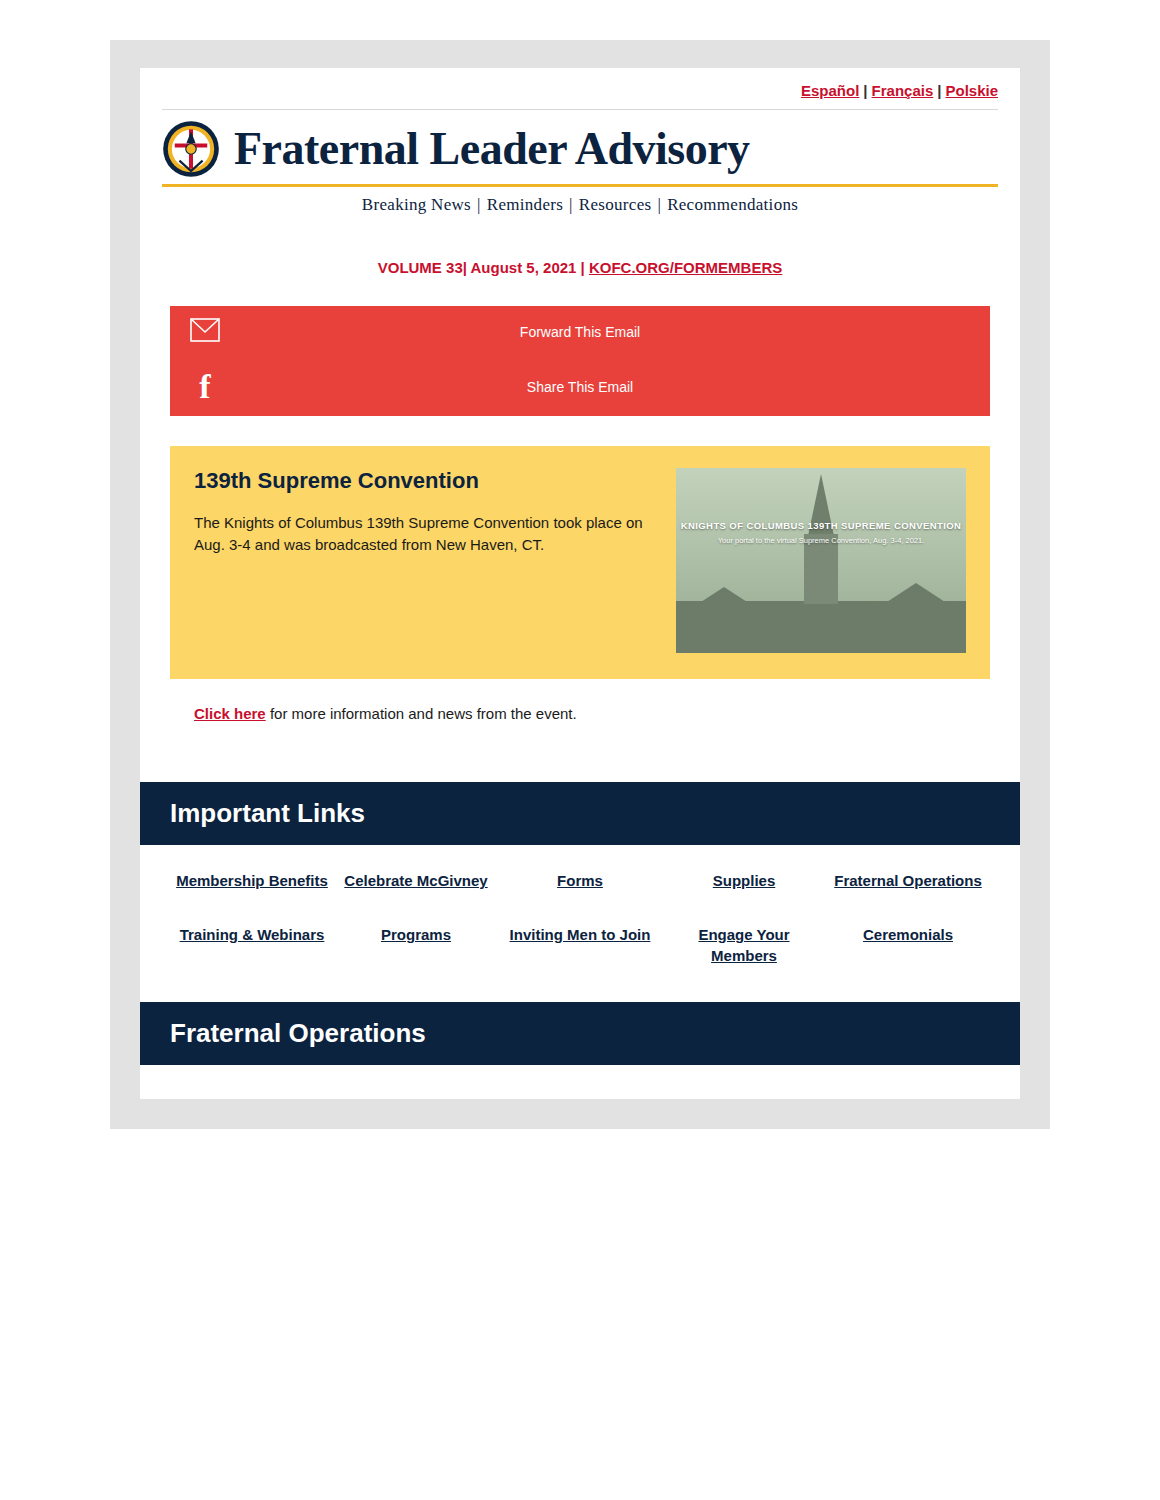Español|Français|Polskie
Fraternal Leader Advisory
Breaking News|Reminders|Resources|Recommendations
VOLUME 33| August 5, 2021 | KOFC.ORG/FORMEMBERS
Forward This Email
f
Share This Email
139th Supreme Convention
The Knights of Columbus 139th Supreme Convention took place on Aug. 3-4 and was broadcasted from New Haven, CT.
KNIGHTS OF COLUMBUS 139TH SUPREME CONVENTION
Your portal to the virtual Supreme Convention, Aug. 3-4, 2021.
Click here for more information and news from the event.
Important Links
Membership Benefits
Celebrate McGivney
Forms
Supplies
Fraternal Operations
Training & Webinars
Programs
Inviting Men to Join
Engage Your Members
Ceremonials
Fraternal Operations